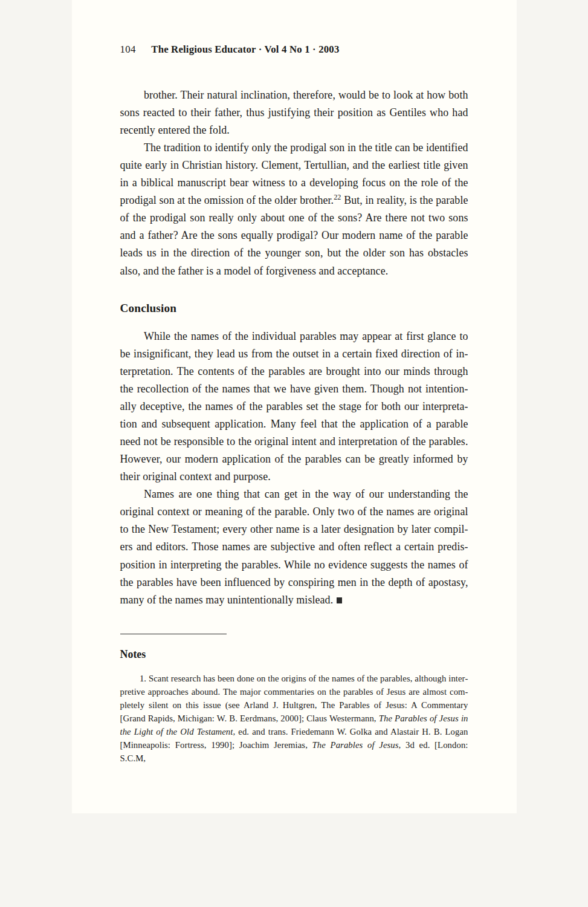104 The Religious Educator · Vol 4 No 1 · 2003
brother. Their natural inclination, therefore, would be to look at how both sons reacted to their father, thus justifying their position as Gentiles who had recently entered the fold.
The tradition to identify only the prodigal son in the title can be identified quite early in Christian history. Clement, Tertullian, and the earliest title given in a biblical manuscript bear witness to a developing focus on the role of the prodigal son at the omission of the older brother.22 But, in reality, is the parable of the prodigal son really only about one of the sons? Are there not two sons and a father? Are the sons equally prodigal? Our modern name of the parable leads us in the direction of the younger son, but the older son has obstacles also, and the father is a model of forgiveness and acceptance.
Conclusion
While the names of the individual parables may appear at first glance to be insignificant, they lead us from the outset in a certain fixed direction of interpretation. The contents of the parables are brought into our minds through the recollection of the names that we have given them. Though not intentionally deceptive, the names of the parables set the stage for both our interpretation and subsequent application. Many feel that the application of a parable need not be responsible to the original intent and interpretation of the parables. However, our modern application of the parables can be greatly informed by their original context and purpose.
Names are one thing that can get in the way of our understanding the original context or meaning of the parable. Only two of the names are original to the New Testament; every other name is a later designation by later compilers and editors. Those names are subjective and often reflect a certain predisposition in interpreting the parables. While no evidence suggests the names of the parables have been influenced by conspiring men in the depth of apostasy, many of the names may unintentionally mislead.RE
Notes
1. Scant research has been done on the origins of the names of the parables, although interpretive approaches abound. The major commentaries on the parables of Jesus are almost completely silent on this issue (see Arland J. Hultgren, The Parables of Jesus: A Commentary [Grand Rapids, Michigan: W. B. Eerdmans, 2000]; Claus Westermann, The Parables of Jesus in the Light of the Old Testament, ed. and trans. Friedemann W. Golka and Alastair H. B. Logan [Minneapolis: Fortress, 1990]; Joachim Jeremias, The Parables of Jesus, 3d ed. [London: S.C.M,